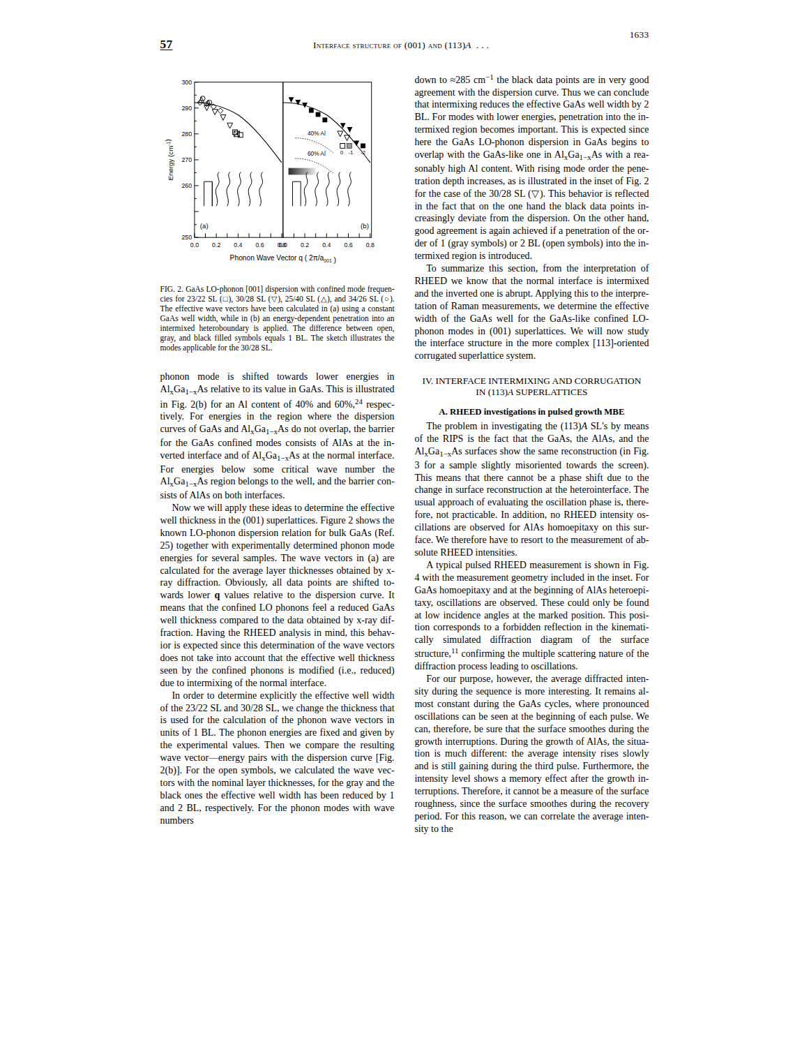57
Interface structure of (001) and (113)A . . .
1633
300 290 280 270 260 250 Energy (cm-1) 0.0 0.2 0.4 0.6 0.8 0.0 0.2 0.4 0.6 0.8 Phonon Wave Vector q ( 2π/a001 ) 40% Al 60% Al 0 -1 -2 (a) (b)
FIG. 2. GaAs LO-phonon [001] dispersion with confined mode frequencies for 23/22 SL (□), 30/28 SL (▽), 25/40 SL (△), and 34/26 SL (○). The effective wave vectors have been calculated in (a) using a constant GaAs well width, while in (b) an energy-dependent penetration into an intermixed heteroboundary is applied. The difference between open, gray, and black filled symbols equals 1 BL. The sketch illustrates the modes applicable for the 30/28 SL.
phonon mode is shifted towards lower energies in Alx Ga1−x As relative to its value in GaAs. This is illustrated in Fig. 2(b) for an Al content of 40% and 60%,24 respectively. For energies in the region where the dispersion curves of GaAs and Alx Ga1−x As do not overlap, the barrier for the GaAs confined modes consists of AlAs at the inverted interface and of Alx Ga1−x As at the normal interface. For energies below some critical wave number the Alx Ga1−x As region belongs to the well, and the barrier consists of AlAs on both interfaces.
Now we will apply these ideas to determine the effective well thickness in the (001) superlattices. Figure 2 shows the known LO-phonon dispersion relation for bulk GaAs (Ref. 25) together with experimentally determined phonon mode energies for several samples. The wave vectors in (a) are calculated for the average layer thicknesses obtained by x-ray diffraction. Obviously, all data points are shifted towards lower q values relative to the dispersion curve. It means that the confined LO phonons feel a reduced GaAs well thickness compared to the data obtained by x-ray diffraction. Having the RHEED analysis in mind, this behavior is expected since this determination of the wave vectors does not take into account that the effective well thickness seen by the confined phonons is modified (i.e., reduced) due to intermixing of the normal interface.
In order to determine explicitly the effective well width of the 23/22 SL and 30/28 SL, we change the thickness that is used for the calculation of the phonon wave vectors in units of 1 BL. The phonon energies are fixed and given by the experimental values. Then we compare the resulting wave vector—energy pairs with the dispersion curve [Fig. 2(b)]. For the open symbols, we calculated the wave vectors with the nominal layer thicknesses, for the gray and the black ones the effective well width has been reduced by 1 and 2 BL, respectively. For the phonon modes with wave numbers
down to ≈285 cm−1 the black data points are in very good agreement with the dispersion curve. Thus we can conclude that intermixing reduces the effective GaAs well width by 2 BL. For modes with lower energies, penetration into the intermixed region becomes important. This is expected since here the GaAs LO-phonon dispersion in GaAs begins to overlap with the GaAs-like one in Alx Ga1−x As with a reasonably high Al content. With rising mode order the penetration depth increases, as is illustrated in the inset of Fig. 2 for the case of the 30/28 SL (▽). This behavior is reflected in the fact that on the one hand the black data points increasingly deviate from the dispersion. On the other hand, good agreement is again achieved if a penetration of the order of 1 (gray symbols) or 2 BL (open symbols) into the intermixed region is introduced.
To summarize this section, from the interpretation of RHEED we know that the normal interface is intermixed and the inverted one is abrupt. Applying this to the interpretation of Raman measurements, we determine the effective width of the GaAs well for the GaAs-like confined LO-phonon modes in (001) superlattices. We will now study the interface structure in the more complex [113]-oriented corrugated superlattice system.
IV. INTERFACE INTERMIXING AND CORRUGATION
IN (113)A SUPERLATTICES
A. RHEED investigations in pulsed growth MBE
The problem in investigating the (113)A SL's by means of the RIPS is the fact that the GaAs, the AlAs, and the Alx Ga1−x As surfaces show the same reconstruction (in Fig. 3 for a sample slightly misoriented towards the screen). This means that there cannot be a phase shift due to the change in surface reconstruction at the heterointerface. The usual approach of evaluating the oscillation phase is, therefore, not practicable. In addition, no RHEED intensity oscillations are observed for AlAs homoepitaxy on this surface. We therefore have to resort to the measurement of absolute RHEED intensities.
A typical pulsed RHEED measurement is shown in Fig. 4 with the measurement geometry included in the inset. For GaAs homoepitaxy and at the beginning of AlAs heteroepitaxy, oscillations are observed. These could only be found at low incidence angles at the marked position. This position corresponds to a forbidden reflection in the kinematically simulated diffraction diagram of the surface structure,11 confirming the multiple scattering nature of the diffraction process leading to oscillations.
For our purpose, however, the average diffracted intensity during the sequence is more interesting. It remains almost constant during the GaAs cycles, where pronounced oscillations can be seen at the beginning of each pulse. We can, therefore, be sure that the surface smoothes during the growth interruptions. During the growth of AlAs, the situation is much different: the average intensity rises slowly and is still gaining during the third pulse. Furthermore, the intensity level shows a memory effect after the growth interruptions. Therefore, it cannot be a measure of the surface roughness, since the surface smoothes during the recovery period. For this reason, we can correlate the average intensity to the